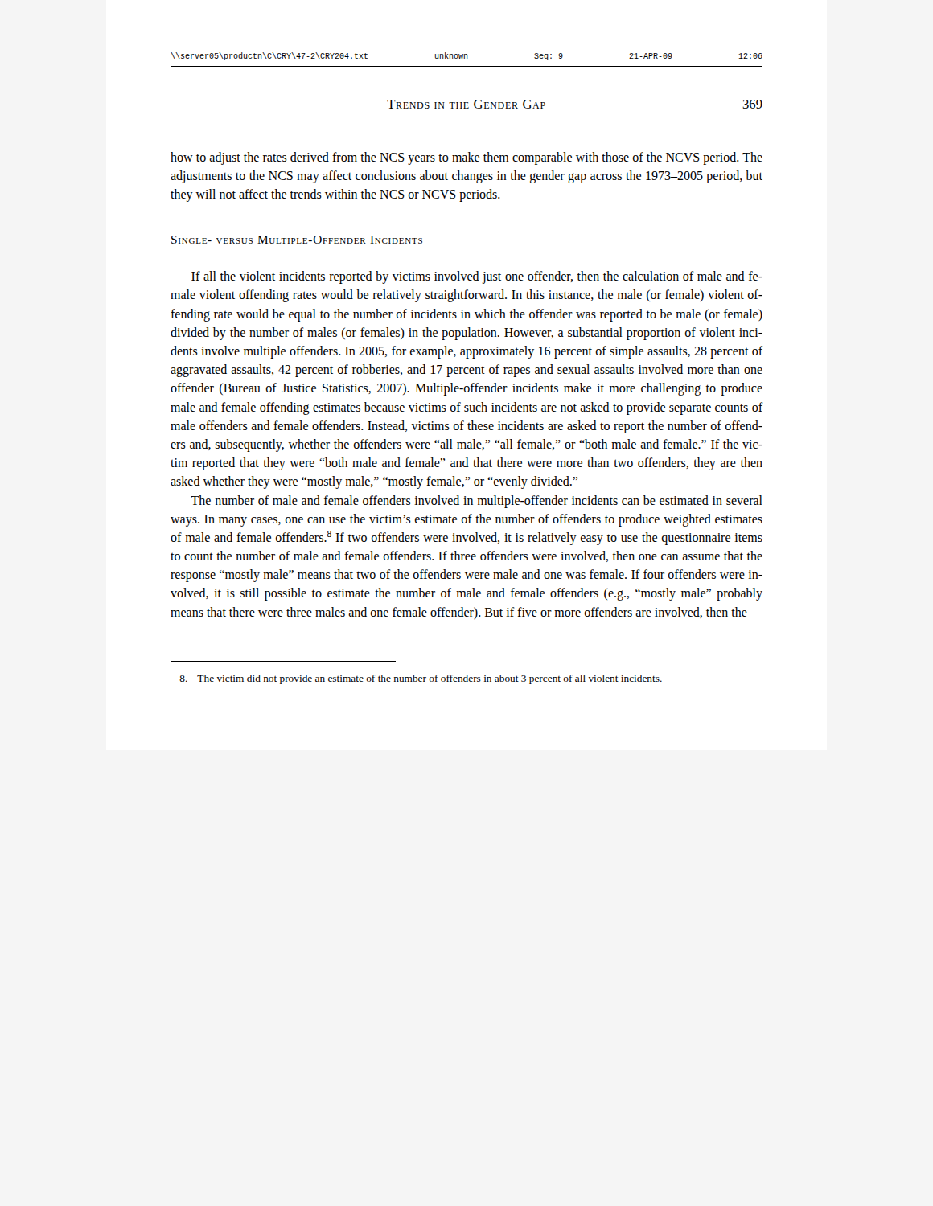\\server05\productn\C\CRY\47-2\CRY204.txt unknown Seq: 9 21-APR-09 12:06
Trends in the Gender Gap 369
how to adjust the rates derived from the NCS years to make them comparable with those of the NCVS period. The adjustments to the NCS may affect conclusions about changes in the gender gap across the 1973–2005 period, but they will not affect the trends within the NCS or NCVS periods.
Single- versus Multiple-Offender Incidents
If all the violent incidents reported by victims involved just one offender, then the calculation of male and female violent offending rates would be relatively straightforward. In this instance, the male (or female) violent offending rate would be equal to the number of incidents in which the offender was reported to be male (or female) divided by the number of males (or females) in the population. However, a substantial proportion of violent incidents involve multiple offenders. In 2005, for example, approximately 16 percent of simple assaults, 28 percent of aggravated assaults, 42 percent of robberies, and 17 percent of rapes and sexual assaults involved more than one offender (Bureau of Justice Statistics, 2007). Multiple-offender incidents make it more challenging to produce male and female offending estimates because victims of such incidents are not asked to provide separate counts of male offenders and female offenders. Instead, victims of these incidents are asked to report the number of offenders and, subsequently, whether the offenders were “all male,” “all female,” or “both male and female.” If the victim reported that they were “both male and female” and that there were more than two offenders, they are then asked whether they were “mostly male,” “mostly female,” or “evenly divided.”
The number of male and female offenders involved in multiple-offender incidents can be estimated in several ways. In many cases, one can use the victim’s estimate of the number of offenders to produce weighted estimates of male and female offenders.8 If two offenders were involved, it is relatively easy to use the questionnaire items to count the number of male and female offenders. If three offenders were involved, then one can assume that the response “mostly male” means that two of the offenders were male and one was female. If four offenders were involved, it is still possible to estimate the number of male and female offenders (e.g., “mostly male” probably means that there were three males and one female offender). But if five or more offenders are involved, then the
8. The victim did not provide an estimate of the number of offenders in about 3 percent of all violent incidents.